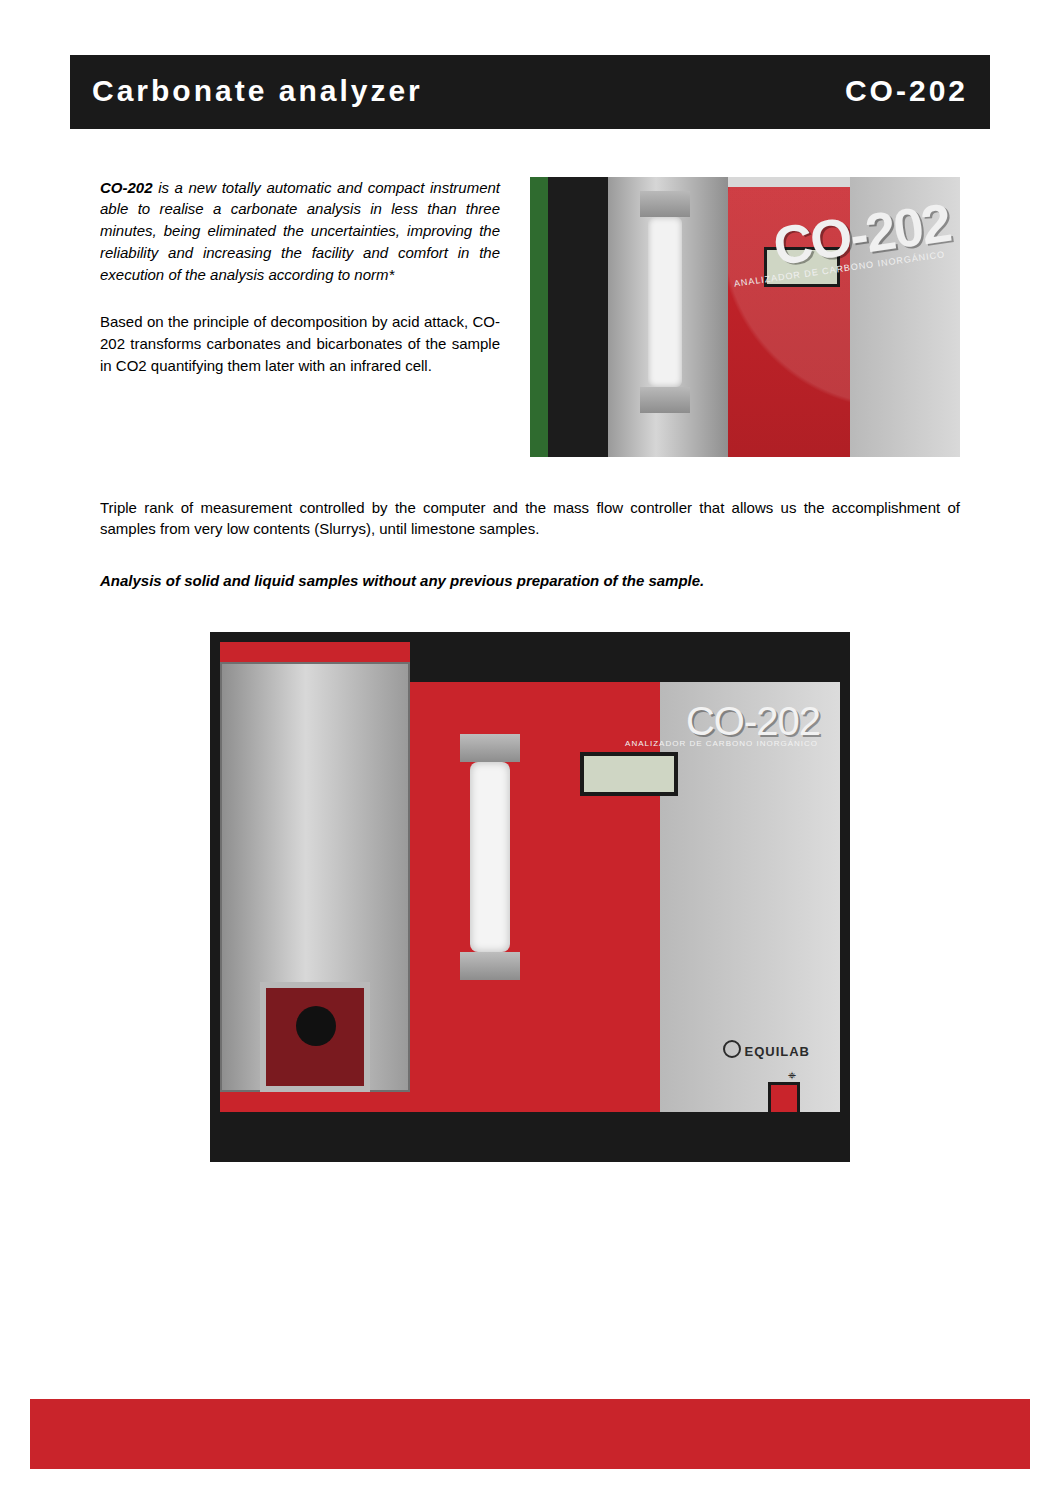Carbonate analyzer
CO-202
CO-202
ANALIZADOR DE CARBONO INORGÁNICO
CO-202 is a new totally automatic and compact instrument able to realise a carbonate analysis in less than three minutes, being eliminated the uncertainties, improving the reliability and increasing the facility and comfort in the execution of the analysis according to norm*
Based on the principle of decomposition by acid attack, CO-202 transforms carbonates and bicarbonates of the sample in CO2 quantifying them later with an infrared cell.
Triple rank of measurement controlled by the computer and the mass flow controller that allows us the accomplishment of samples from very low contents (Slurrys), until limestone samples.
Analysis of solid and liquid samples without any previous preparation of the sample.
CO-202
ANALIZADOR DE CARBONO INORGÁNICO
EQUILAB
⎈